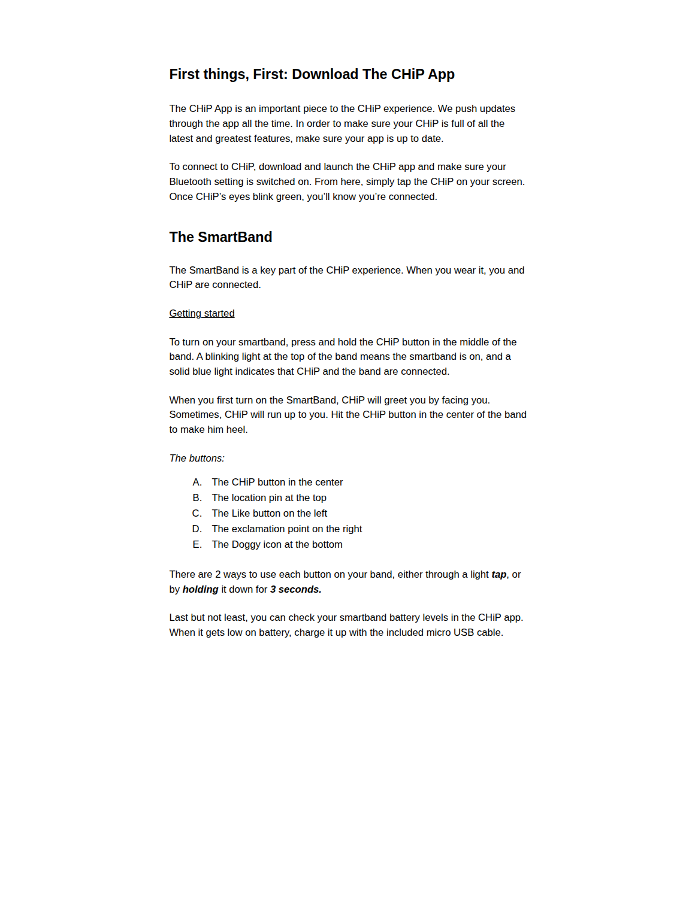First things, First: Download The CHiP App
The CHiP App is an important piece to the CHiP experience. We push updates through the app all the time. In order to make sure your CHiP is full of all the latest and greatest features, make sure your app is up to date.
To connect to CHiP, download and launch the CHiP app and make sure your Bluetooth setting is switched on. From here, simply tap the CHiP on your screen. Once CHiP’s eyes blink green, you’ll know you’re connected.
The SmartBand
The SmartBand is a key part of the CHiP experience. When you wear it, you and CHiP are connected.
Getting started
To turn on your smartband, press and hold the CHiP button in the middle of the band. A blinking light at the top of the band means the smartband is on, and a solid blue light indicates that CHiP and the band are connected.
When you first turn on the SmartBand, CHiP will greet you by facing you. Sometimes, CHiP will run up to you. Hit the CHiP button in the center of the band to make him heel.
The buttons:
The CHiP button in the center
The location pin at the top
The Like button on the left
The exclamation point on the right
The Doggy icon at the bottom
There are 2 ways to use each button on your band, either through a light tap, or by holding it down for 3 seconds.
Last but not least, you can check your smartband battery levels in the CHiP app. When it gets low on battery, charge it up with the included micro USB cable.